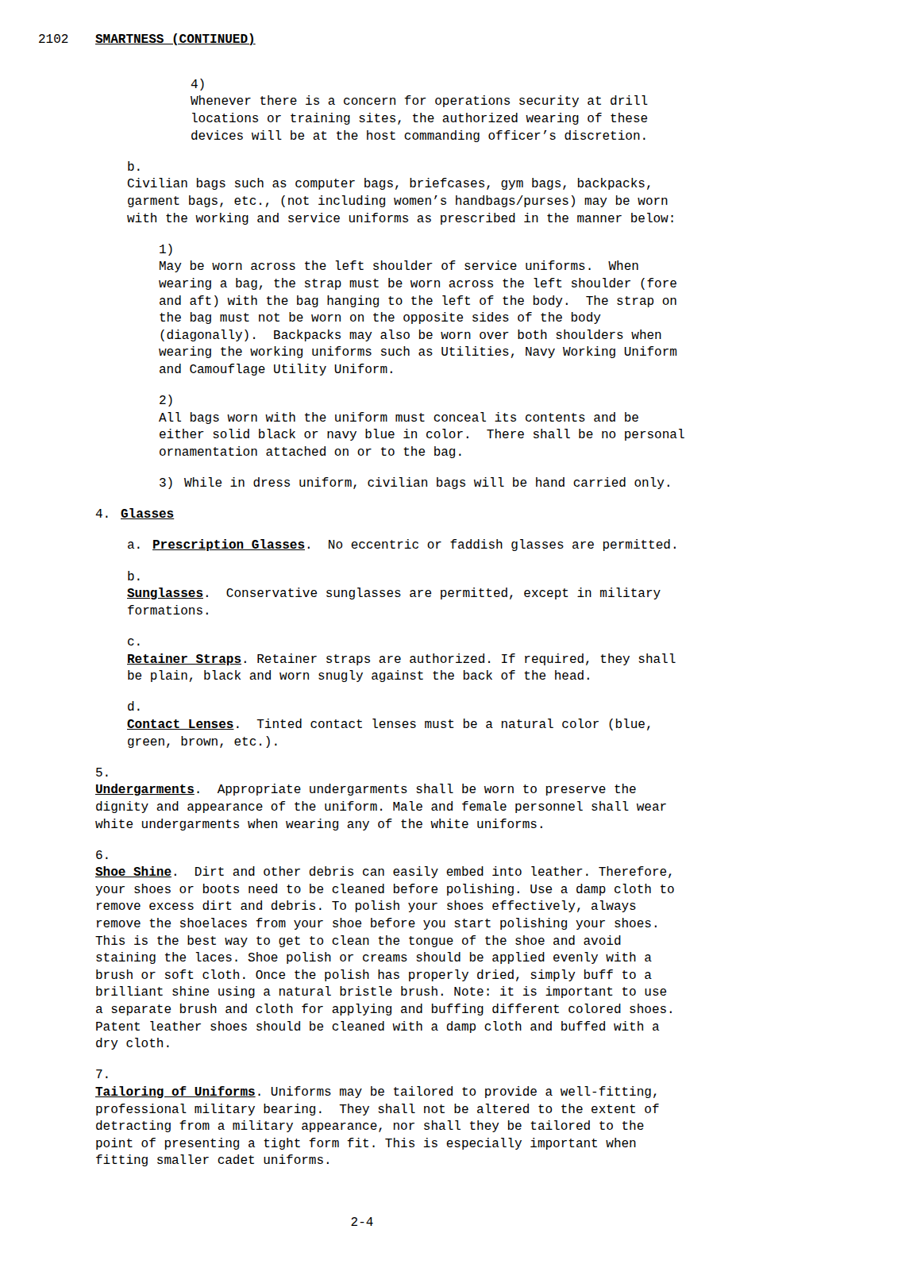2102 SMARTNESS (CONTINUED)
4) Whenever there is a concern for operations security at drill locations or training sites, the authorized wearing of these devices will be at the host commanding officer’s discretion.
b. Civilian bags such as computer bags, briefcases, gym bags, backpacks, garment bags, etc., (not including women’s handbags/purses) may be worn with the working and service uniforms as prescribed in the manner below:
1) May be worn across the left shoulder of service uniforms. When wearing a bag, the strap must be worn across the left shoulder (fore and aft) with the bag hanging to the left of the body. The strap on the bag must not be worn on the opposite sides of the body (diagonally). Backpacks may also be worn over both shoulders when wearing the working uniforms such as Utilities, Navy Working Uniform and Camouflage Utility Uniform.
2) All bags worn with the uniform must conceal its contents and be either solid black or navy blue in color. There shall be no personal ornamentation attached on or to the bag.
3) While in dress uniform, civilian bags will be hand carried only.
4. Glasses
a. Prescription Glasses. No eccentric or faddish glasses are permitted.
b. Sunglasses. Conservative sunglasses are permitted, except in military formations.
c. Retainer Straps. Retainer straps are authorized. If required, they shall be plain, black and worn snugly against the back of the head.
d. Contact Lenses. Tinted contact lenses must be a natural color (blue, green, brown, etc.).
5. Undergarments. Appropriate undergarments shall be worn to preserve the dignity and appearance of the uniform. Male and female personnel shall wear white undergarments when wearing any of the white uniforms.
6. Shoe Shine. Dirt and other debris can easily embed into leather. Therefore, your shoes or boots need to be cleaned before polishing. Use a damp cloth to remove excess dirt and debris. To polish your shoes effectively, always remove the shoelaces from your shoe before you start polishing your shoes. This is the best way to get to clean the tongue of the shoe and avoid staining the laces. Shoe polish or creams should be applied evenly with a brush or soft cloth. Once the polish has properly dried, simply buff to a brilliant shine using a natural bristle brush. Note: it is important to use a separate brush and cloth for applying and buffing different colored shoes. Patent leather shoes should be cleaned with a damp cloth and buffed with a dry cloth.
7. Tailoring of Uniforms. Uniforms may be tailored to provide a well-fitting, professional military bearing. They shall not be altered to the extent of detracting from a military appearance, nor shall they be tailored to the point of presenting a tight form fit. This is especially important when fitting smaller cadet uniforms.
2-4